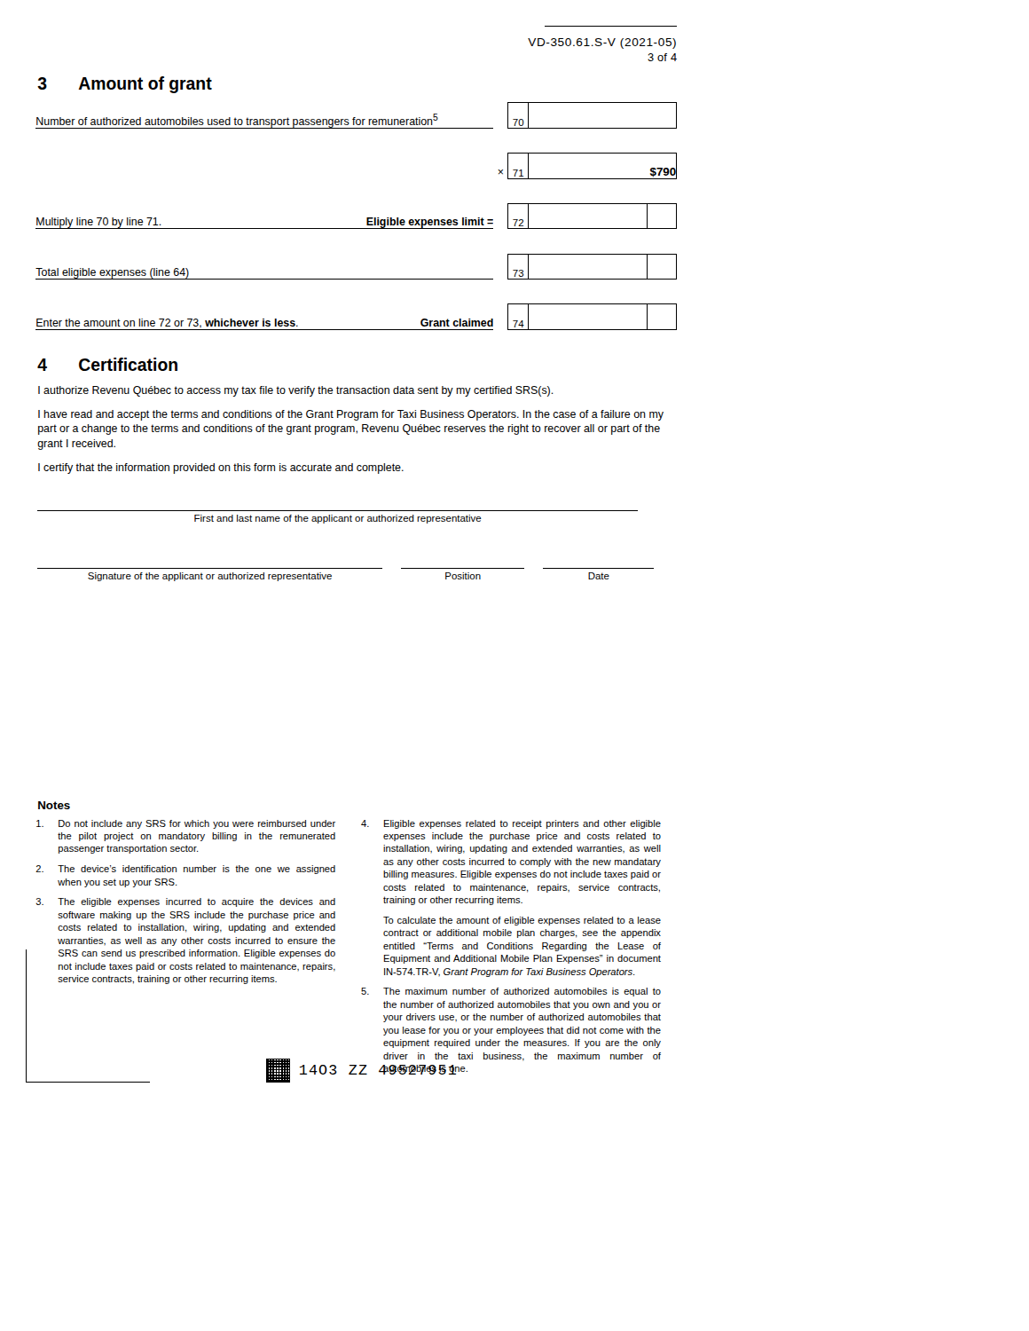VD-350.61.S-V (2021-05)
3 of 4
3 Amount of grant
| Number of authorized automobiles used to transport passengers for remuneration 5 | | 70 | |
| | × | 71 | $790 |
| Multiply line 70 by line 71. Eligible expenses limit = | | 72 | | |
| Total eligible expenses (line 64) | | 73 | | |
| Enter the amount on line 72 or 73, whichever is less . Grant claimed | | 74 | | |
4 Certification
I authorize Revenu Québec to access my tax file to verify the transaction data sent by my certified SRS(s).
I have read and accept the terms and conditions of the Grant Program for Taxi Business Operators. In the case of a failure on my part or a change to the terms and conditions of the grant program, Revenu Québec reserves the right to recover all or part of the grant I received.
I certify that the information provided on this form is accurate and complete.
First and last name of the applicant or authorized representative
Signature of the applicant or authorized representative
Position
Date
Notes
1.
Do not include any SRS for which you were reimbursed under the pilot project on mandatory billing in the remunerated passenger transportation sector.
2.
The device’s identification number is the one we assigned when you set up your SRS.
3.
The eligible expenses incurred to acquire the devices and software making up the SRS include the purchase price and costs related to installation, wiring, updating and extended warranties, as well as any other costs incurred to ensure the SRS can send us prescribed information. Eligible expenses do not include taxes paid or costs related to maintenance, repairs, service contracts, training or other recurring items.
4.
Eligible expenses related to receipt printers and other eligible expenses include the purchase price and costs related to installation, wiring, updating and extended warranties, as well as any other costs incurred to comply with the new mandatary billing measures. Eligible expenses do not include taxes paid or costs related to maintenance, repairs, service contracts, training or other recurring items.
To calculate the amount of eligible expenses related to a lease contract or additional mobile plan charges, see the appendix entitled “Terms and Conditions Regarding the Lease of Equipment and Additional Mobile Plan Expenses” in document IN-574.TR-V, Grant Program for Taxi Business Operators.
5.
The maximum number of authorized automobiles is equal to the number of authorized automobiles that you own and you or your drivers use, or the number of authorized automobiles that you lease for you or your employees that did not come with the equipment required under the measures. If you are the only driver in the taxi business, the maximum number of automobiles is one.
14O3 ZZ 49527951